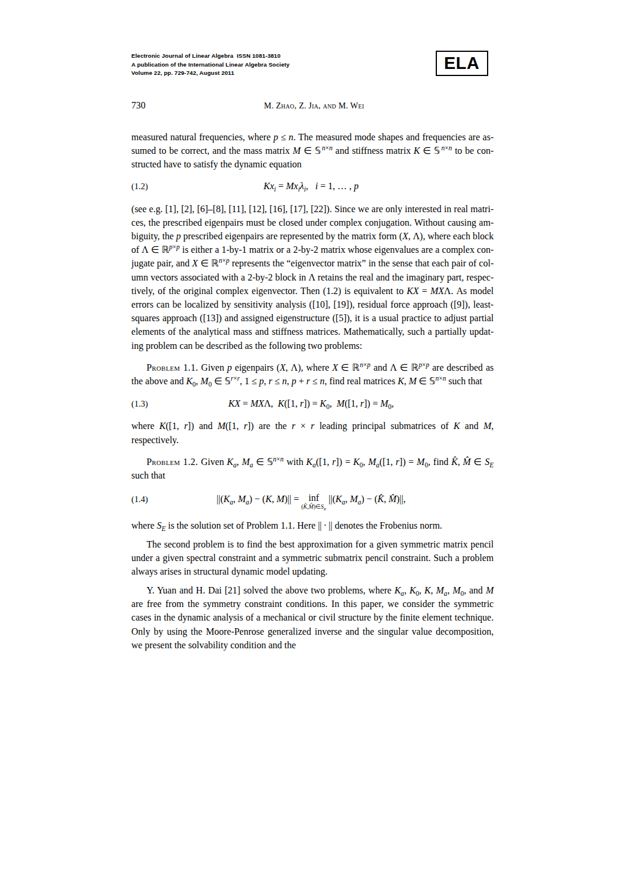Electronic Journal of Linear Algebra ISSN 1081-3810
A publication of the International Linear Algebra Society
Volume 22, pp. 729-742, August 2011
ELA
730
M. Zhao, Z. Jia, and M. Wei
measured natural frequencies, where p ≤ n. The measured mode shapes and frequencies are assumed to be correct, and the mass matrix M ∈ 𝕊 n×n and stiffness matrix K ∈ 𝕊 n×n to be constructed have to satisfy the dynamic equation
(1.2)
Kxi = Mxiλi, i = 1, … , p
(see e.g. [1], [2], [6]–[8], [11], [12], [16], [17], [22]). Since we are only interested in real matrices, the prescribed eigenpairs must be closed under complex conjugation. Without causing ambiguity, the p prescribed eigenpairs are represented by the matrix form (X, Λ), where each block of Λ ∈ ℝp×p is either a 1-by-1 matrix or a 2-by-2 matrix whose eigenvalues are a complex conjugate pair, and X ∈ ℝn×p represents the “eigenvector matrix” in the sense that each pair of column vectors associated with a 2-by-2 block in Λ retains the real and the imaginary part, respectively, of the original complex eigenvector. Then (1.2) is equivalent to KX = MXΛ. As model errors can be localized by sensitivity analysis ([10], [19]), residual force approach ([9]), least-squares approach ([13]) and assigned eigenstructure ([5]), it is a usual practice to adjust partial elements of the analytical mass and stiffness matrices. Mathematically, such a partially updating problem can be described as the following two problems:
Problem 1.1. Given p eigenpairs (X, Λ), where X ∈ ℝn×p and Λ ∈ ℝp×p are described as the above and K0, M0 ∈ 𝕊r×r, 1 ≤ p, r ≤ n, p + r ≤ n, find real matrices K, M ∈ 𝕊n×n such that
(1.3)
KX = MXΛ, K([1, r]) = K0, M([1, r]) = M0,
where K([1, r]) and M([1, r]) are the r × r leading principal submatrices of K and M, respectively.
Problem 1.2. Given Ka, Ma ∈ 𝕊n×n with Ka([1, r]) = K0, Ma([1, r]) = M0, find K̂, M̂ ∈ SE such that
(1.4)
||(Ka, Ma) − (K, M)|| = inf(K̂,M̂)∈SE ||(Ka, Ma) − (K̂, M̂)||,
where SE is the solution set of Problem 1.1. Here || · || denotes the Frobenius norm.
The second problem is to find the best approximation for a given symmetric matrix pencil under a given spectral constraint and a symmetric submatrix pencil constraint. Such a problem always arises in structural dynamic model updating.
Y. Yuan and H. Dai [21] solved the above two problems, where Ka, K0, K, Ma, M0, and M are free from the symmetry constraint conditions. In this paper, we consider the symmetric cases in the dynamic analysis of a mechanical or civil structure by the finite element technique. Only by using the Moore-Penrose generalized inverse and the singular value decomposition, we present the solvability condition and the